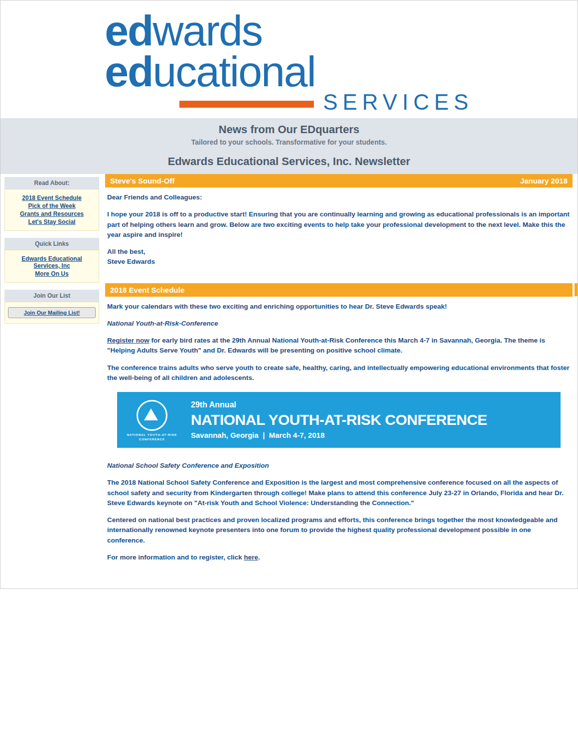edwards
educational
SERVICES
News from Our EDquarters
Tailored to your schools. Transformative for your students.
Edwards Educational Services, Inc. Newsletter
| Read About: 2018 Event Schedule Pick of the Week Grants and Resources Let's Stay Social Quick Links Edwards Educational Services, Inc More On Us Join Our List Join Our Mailing List! | Steve's Sound-Off January 2018 Dear Friends and Colleagues: I hope your 2018 is off to a productive start! Ensuring that you are continually learning and growing as educational professionals is an important part of helping others learn and grow. Below are two exciting events to help take your professional development to the next level. Make this the year aspire and inspire! All the best, Steve Edwards 2018 Event Schedule Mark your calendars with these two exciting and enriching opportunities to hear Dr. Steve Edwards speak! National Youth-at-Risk-Conference Register now for early bird rates at the 29th Annual National Youth-at-Risk Conference this March 4-7 in Savannah, Georgia. The theme is "Helping Adults Serve Youth" and Dr. Edwards will be presenting on positive school climate. The conference trains adults who serve youth to create safe, healthy, caring, and intellectually empowering educational environments that foster the well-being of all children and adolescents. NATIONAL YOUTH-AT-RISK CONFERENCE 29th Annual NATIONAL YOUTH-AT-RISK CONFERENCE Savannah, Georgia / March 4-7, 2018 National School Safety Conference and Exposition The 2018 National School Safety Conference and Exposition is the largest and most comprehensive conference focused on all the aspects of school safety and security from Kindergarten through college! Make plans to attend this conference July 23-27 in Orlando, Florida and hear Dr. Steve Edwards keynote on "At-risk Youth and School Violence: Understanding the Connection." Centered on national best practices and proven localized programs and efforts, this conference brings together the most knowledgeable and internationally renowned keynote presenters into one forum to provide the highest quality professional development possible in one conference. For more information and to register, click here . |